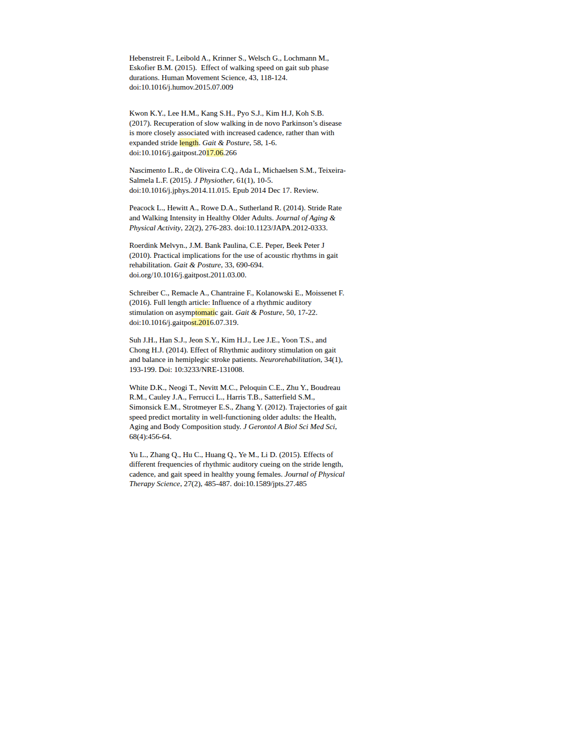Hebenstreit F., Leibold A., Krinner S., Welsch G., Lochmann M., Eskofier B.M. (2015). Effect of walking speed on gait sub phase durations. Human Movement Science, 43, 118-124. doi:10.1016/j.humov.2015.07.009
Kwon K.Y., Lee H.M., Kang S.H., Pyo S.J., Kim H.J, Koh S.B. (2017). Recuperation of slow walking in de novo Parkinson’s disease is more closely associated with increased cadence, rather than with expanded stride length. Gait & Posture, 58, 1-6. doi:10.1016/j.gaitpost.2017.06.266
Nascimento L.R., de Oliveira C.Q., Ada L, Michaelsen S.M., Teixeira-Salmela L.F. (2015). J Physiother, 61(1), 10-5. doi:10.1016/j.jphys.2014.11.015. Epub 2014 Dec 17. Review.
Peacock L., Hewitt A., Rowe D.A., Sutherland R. (2014). Stride Rate and Walking Intensity in Healthy Older Adults. Journal of Aging & Physical Activity, 22(2), 276-283. doi:10.1123/JAPA.2012-0333.
Roerdink Melvyn., J.M. Bank Paulina, C.E. Peper, Beek Peter J (2010). Practical implications for the use of acoustic rhythms in gait rehabilitation. Gait & Posture, 33, 690-694. doi.org/10.1016/j.gaitpost.2011.03.00.
Schreiber C., Remacle A., Chantraine F., Kolanowski E., Moissenet F. (2016). Full length article: Influence of a rhythmic auditory stimulation on asymptomatic gait. Gait & Posture, 50, 17-22. doi:10.1016/j.gaitpost.2016.07.319.
Suh J.H., Han S.J., Jeon S.Y., Kim H.J., Lee J.E., Yoon T.S., and Chong H.J. (2014). Effect of Rhythmic auditory stimulation on gait and balance in hemiplegic stroke patients. Neurorehabilitation, 34(1), 193-199. Doi: 10:3233/NRE-131008.
White D.K., Neogi T., Nevitt M.C., Peloquin C.E., Zhu Y., Boudreau R.M., Cauley J.A., Ferrucci L., Harris T.B., Satterfield S.M., Simonsick E.M., Strotmeyer E.S., Zhang Y. (2012). Trajectories of gait speed predict mortality in well-functioning older adults: the Health, Aging and Body Composition study. J Gerontol A Biol Sci Med Sci, 68(4):456-64.
Yu L., Zhang Q., Hu C., Huang Q., Ye M., Li D. (2015). Effects of different frequencies of rhythmic auditory cueing on the stride length, cadence, and gait speed in healthy young females. Journal of Physical Therapy Science, 27(2), 485-487. doi:10.1589/jpts.27.485